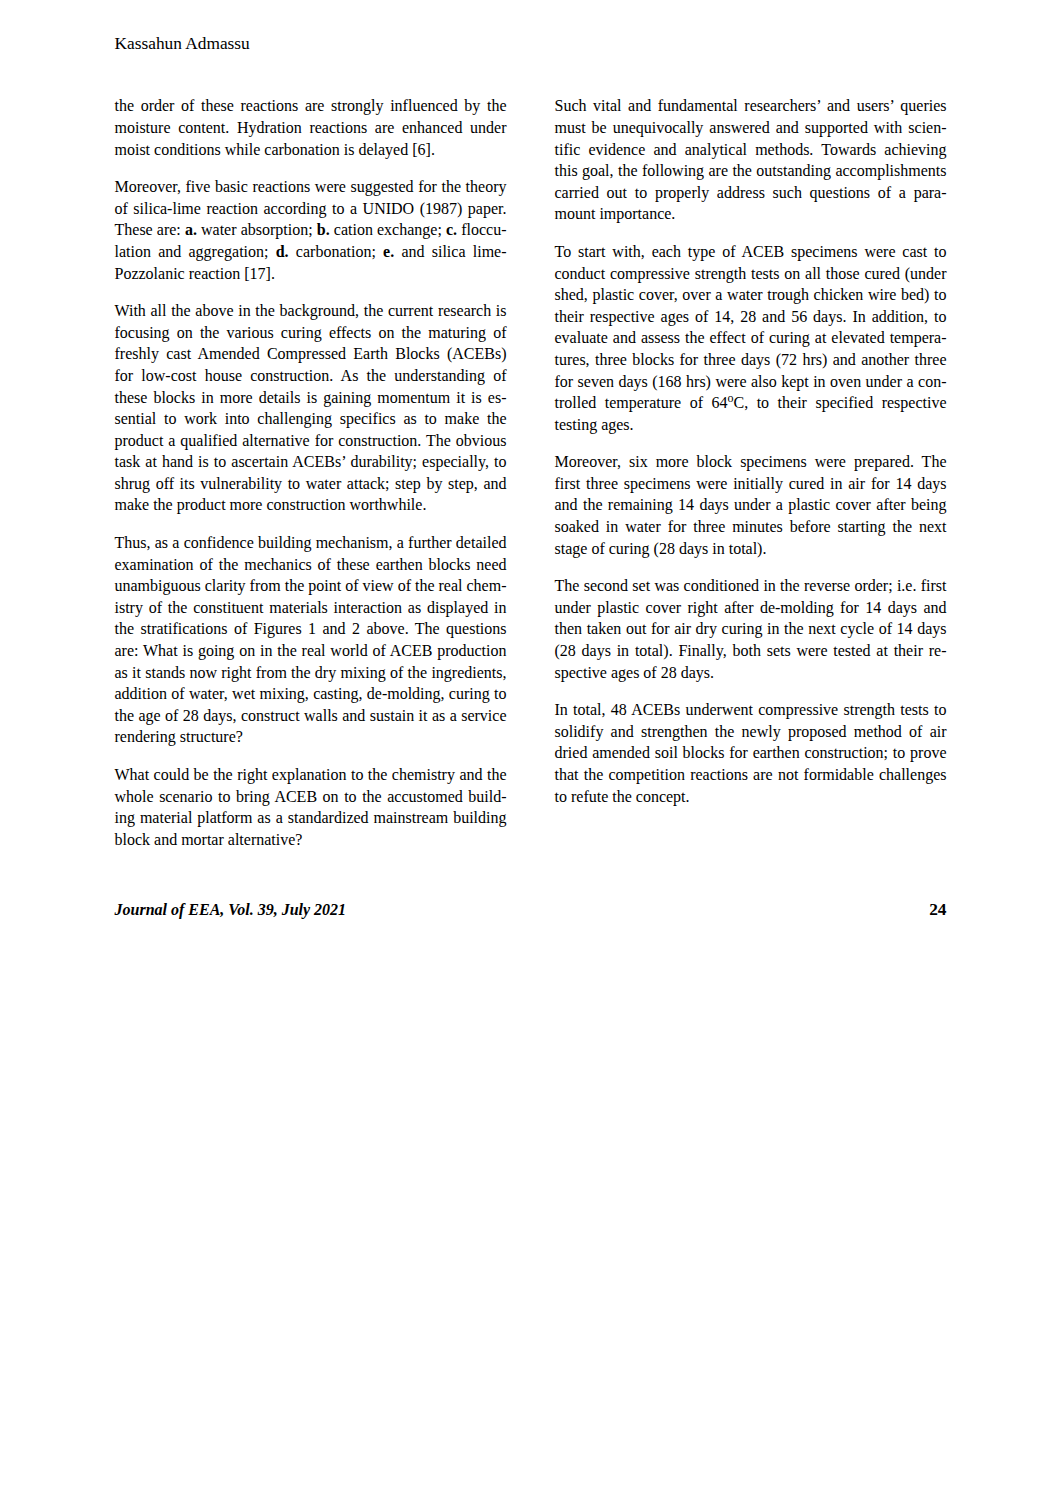Kassahun Admassu
the order of these reactions are strongly influenced by the moisture content. Hydration reactions are enhanced under moist conditions while carbonation is delayed [6].
Moreover, five basic reactions were suggested for the theory of silica-lime reaction according to a UNIDO (1987) paper. These are: a. water absorption; b. cation exchange; c. flocculation and aggregation; d. carbonation; e. and silica lime-Pozzolanic reaction [17].
With all the above in the background, the current research is focusing on the various curing effects on the maturing of freshly cast Amended Compressed Earth Blocks (ACEBs) for low-cost house construction. As the understanding of these blocks in more details is gaining momentum it is essential to work into challenging specifics as to make the product a qualified alternative for construction. The obvious task at hand is to ascertain ACEBs’ durability; especially, to shrug off its vulnerability to water attack; step by step, and make the product more construction worthwhile.
Thus, as a confidence building mechanism, a further detailed examination of the mechanics of these earthen blocks need unambiguous clarity from the point of view of the real chemistry of the constituent materials interaction as displayed in the stratifications of Figures 1 and 2 above. The questions are: What is going on in the real world of ACEB production as it stands now right from the dry mixing of the ingredients, addition of water, wet mixing, casting, de-molding, curing to the age of 28 days, construct walls and sustain it as a service rendering structure?
What could be the right explanation to the chemistry and the whole scenario to bring ACEB on to the accustomed building material platform as a standardized mainstream building block and mortar alternative?
Such vital and fundamental researchers’ and users’ queries must be unequivocally answered and supported with scientific evidence and analytical methods. Towards achieving this goal, the following are the outstanding accomplishments carried out to properly address such questions of a paramount importance.
To start with, each type of ACEB specimens were cast to conduct compressive strength tests on all those cured (under shed, plastic cover, over a water trough chicken wire bed) to their respective ages of 14, 28 and 56 days. In addition, to evaluate and assess the effect of curing at elevated temperatures, three blocks for three days (72 hrs) and another three for seven days (168 hrs) were also kept in oven under a controlled temperature of 64oC, to their specified respective testing ages.
Moreover, six more block specimens were prepared. The first three specimens were initially cured in air for 14 days and the remaining 14 days under a plastic cover after being soaked in water for three minutes before starting the next stage of curing (28 days in total).
The second set was conditioned in the reverse order; i.e. first under plastic cover right after de-molding for 14 days and then taken out for air dry curing in the next cycle of 14 days (28 days in total). Finally, both sets were tested at their respective ages of 28 days.
In total, 48 ACEBs underwent compressive strength tests to solidify and strengthen the newly proposed method of air dried amended soil blocks for earthen construction; to prove that the competition reactions are not formidable challenges to refute the concept.
Journal of EEA, Vol. 39, July 2021 24